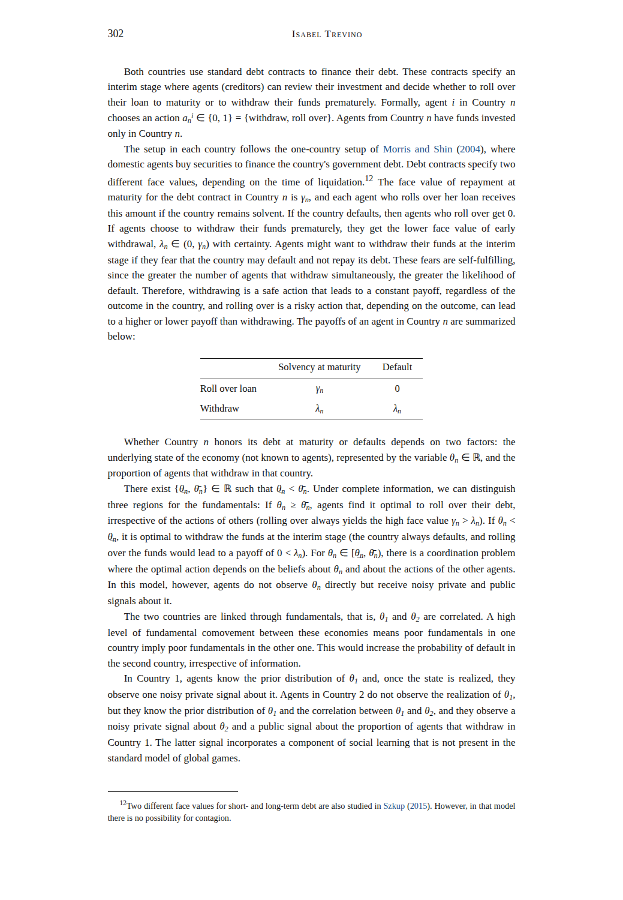302 Isabel Trevino
Both countries use standard debt contracts to finance their debt. These contracts specify an interim stage where agents (creditors) can review their investment and decide whether to roll over their loan to maturity or to withdraw their funds prematurely. Formally, agent i in Country n chooses an action ani ∈ {0, 1} = {withdraw, roll over}. Agents from Country n have funds invested only in Country n.
The setup in each country follows the one-country setup of Morris and Shin (2004), where domestic agents buy securities to finance the country's government debt. Debt contracts specify two different face values, depending on the time of liquidation.12 The face value of repayment at maturity for the debt contract in Country n is γn, and each agent who rolls over her loan receives this amount if the country remains solvent. If the country defaults, then agents who roll over get 0. If agents choose to withdraw their funds prematurely, they get the lower face value of early withdrawal, λn ∈ (0, γn) with certainty. Agents might want to withdraw their funds at the interim stage if they fear that the country may default and not repay its debt. These fears are self-fulfilling, since the greater the number of agents that withdraw simultaneously, the greater the likelihood of default. Therefore, withdrawing is a safe action that leads to a constant payoff, regardless of the outcome in the country, and rolling over is a risky action that, depending on the outcome, can lead to a higher or lower payoff than withdrawing. The payoffs of an agent in Country n are summarized below:
| | Solvency at maturity | Default |
| --- | --- | --- |
| Roll over loan | γ n | 0 |
| Withdraw | λ n | λ n |
Whether Country n honors its debt at maturity or defaults depends on two factors: the underlying state of the economy (not known to agents), represented by the variable θn ∈ ℝ, and the proportion of agents that withdraw in that country.
There exist {θ̲n, θ̄n} ∈ ℝ such that θ̲n < θ̄n. Under complete information, we can distinguish three regions for the fundamentals: If θn ≥ θ̄n, agents find it optimal to roll over their debt, irrespective of the actions of others (rolling over always yields the high face value γn > λn). If θn < θ̲n, it is optimal to withdraw the funds at the interim stage (the country always defaults, and rolling over the funds would lead to a payoff of 0 < λn). For θn ∈ [θ̲n, θ̄n), there is a coordination problem where the optimal action depends on the beliefs about θn and about the actions of the other agents. In this model, however, agents do not observe θn directly but receive noisy private and public signals about it.
The two countries are linked through fundamentals, that is, θ1 and θ2 are correlated. A high level of fundamental comovement between these economies means poor fundamentals in one country imply poor fundamentals in the other one. This would increase the probability of default in the second country, irrespective of information.
In Country 1, agents know the prior distribution of θ1 and, once the state is realized, they observe one noisy private signal about it. Agents in Country 2 do not observe the realization of θ1, but they know the prior distribution of θ1 and the correlation between θ1 and θ2, and they observe a noisy private signal about θ2 and a public signal about the proportion of agents that withdraw in Country 1. The latter signal incorporates a component of social learning that is not present in the standard model of global games.
12Two different face values for short- and long-term debt are also studied in Szkup (2015). However, in that model there is no possibility for contagion.